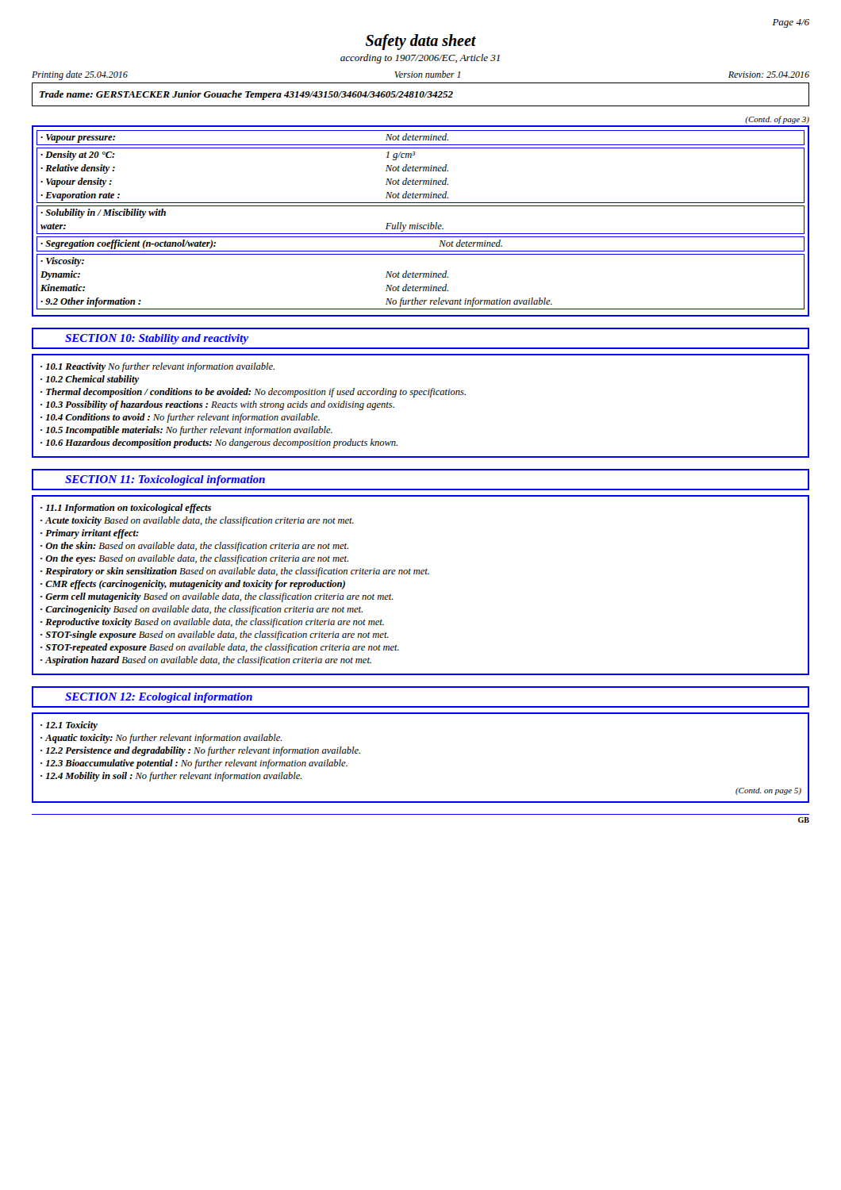Page 4/6
Safety data sheet
according to 1907/2006/EC, Article 31
Printing date 25.04.2016 Version number 1 Revision: 25.04.2016
Trade name: GERSTAECKER Junior Gouache Tempera 43149/43150/34604/34605/24810/34252
(Contd. of page 3)
| · Vapour pressure: | Not determined. |
| · Density at 20 °C: | 1 g/cm³ |
| · Relative density : | Not determined. |
| · Vapour density : | Not determined. |
| · Evaporation rate : | Not determined. |
| · Solubility in / Miscibility with | |
| water: | Fully miscible. |
| · Segregation coefficient (n-octanol/water): | Not determined. |
| · Viscosity: | |
| Dynamic: | Not determined. |
| Kinematic: | Not determined. |
| · 9.2 Other information : | No further relevant information available. |
SECTION 10: Stability and reactivity
· 10.1 Reactivity No further relevant information available.
· 10.2 Chemical stability
· Thermal decomposition / conditions to be avoided: No decomposition if used according to specifications.
· 10.3 Possibility of hazardous reactions : Reacts with strong acids and oxidising agents.
· 10.4 Conditions to avoid : No further relevant information available.
· 10.5 Incompatible materials: No further relevant information available.
· 10.6 Hazardous decomposition products: No dangerous decomposition products known.
SECTION 11: Toxicological information
· 11.1 Information on toxicological effects
· Acute toxicity Based on available data, the classification criteria are not met.
· Primary irritant effect:
· On the skin: Based on available data, the classification criteria are not met.
· On the eyes: Based on available data, the classification criteria are not met.
· Respiratory or skin sensitization Based on available data, the classification criteria are not met.
· CMR effects (carcinogenicity, mutagenicity and toxicity for reproduction)
· Germ cell mutagenicity Based on available data, the classification criteria are not met.
· Carcinogenicity Based on available data, the classification criteria are not met.
· Reproductive toxicity Based on available data, the classification criteria are not met.
· STOT-single exposure Based on available data, the classification criteria are not met.
· STOT-repeated exposure Based on available data, the classification criteria are not met.
· Aspiration hazard Based on available data, the classification criteria are not met.
SECTION 12: Ecological information
· 12.1 Toxicity
· Aquatic toxicity: No further relevant information available.
· 12.2 Persistence and degradability : No further relevant information available.
· 12.3 Bioaccumulative potential : No further relevant information available.
· 12.4 Mobility in soil : No further relevant information available.
(Contd. on page 5)
GB